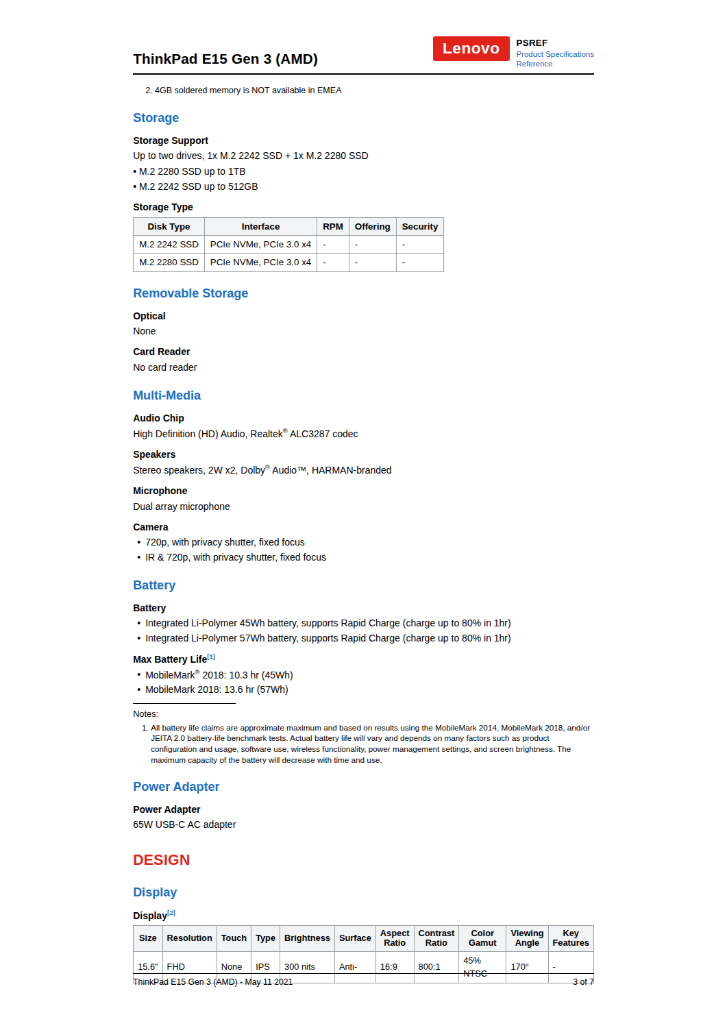ThinkPad E15 Gen 3 (AMD)
Lenovo
PSREF
Product Specifications
Reference
2. 4GB soldered memory is NOT available in EMEA
Storage
Storage Support
Up to two drives, 1x M.2 2242 SSD + 1x M.2 2280 SSD
• M.2 2280 SSD up to 1TB
• M.2 2242 SSD up to 512GB
Storage Type
| Disk Type | Interface | RPM | Offering | Security |
| --- | --- | --- | --- | --- |
| M.2 2242 SSD | PCIe NVMe, PCIe 3.0 x4 | - | - | - |
| M.2 2280 SSD | PCIe NVMe, PCIe 3.0 x4 | - | - | - |
Removable Storage
Optical
None
Card Reader
No card reader
Multi-Media
Audio Chip
High Definition (HD) Audio, Realtek® ALC3287 codec
Speakers
Stereo speakers, 2W x2, Dolby® Audio™, HARMAN-branded
Microphone
Dual array microphone
Camera
720p, with privacy shutter, fixed focus
IR & 720p, with privacy shutter, fixed focus
Battery
Battery
Integrated Li-Polymer 45Wh battery, supports Rapid Charge (charge up to 80% in 1hr)
Integrated Li-Polymer 57Wh battery, supports Rapid Charge (charge up to 80% in 1hr)
Max Battery Life[1]
MobileMark® 2018: 10.3 hr (45Wh)
MobileMark 2018: 13.6 hr (57Wh)
Notes:
All battery life claims are approximate maximum and based on results using the MobileMark 2014, MobileMark 2018, and/or JEITA 2.0 battery-life benchmark tests. Actual battery life will vary and depends on many factors such as product configuration and usage, software use, wireless functionality, power management settings, and screen brightness. The maximum capacity of the battery will decrease with time and use.
Power Adapter
Power Adapter
65W USB-C AC adapter
DESIGN
Display
Display[2]
| Size | Resolution | Touch | Type | Brightness | Surface | Aspect Ratio | Contrast Ratio | Color Gamut | Viewing Angle | Key Features |
| --- | --- | --- | --- | --- | --- | --- | --- | --- | --- | --- |
| 15.6" | FHD | None | IPS | 300 nits | Anti- | 16:9 | 800:1 | 45% NTSC | 170° | - |
ThinkPad E15 Gen 3 (AMD) - May 11 2021
3 of 7